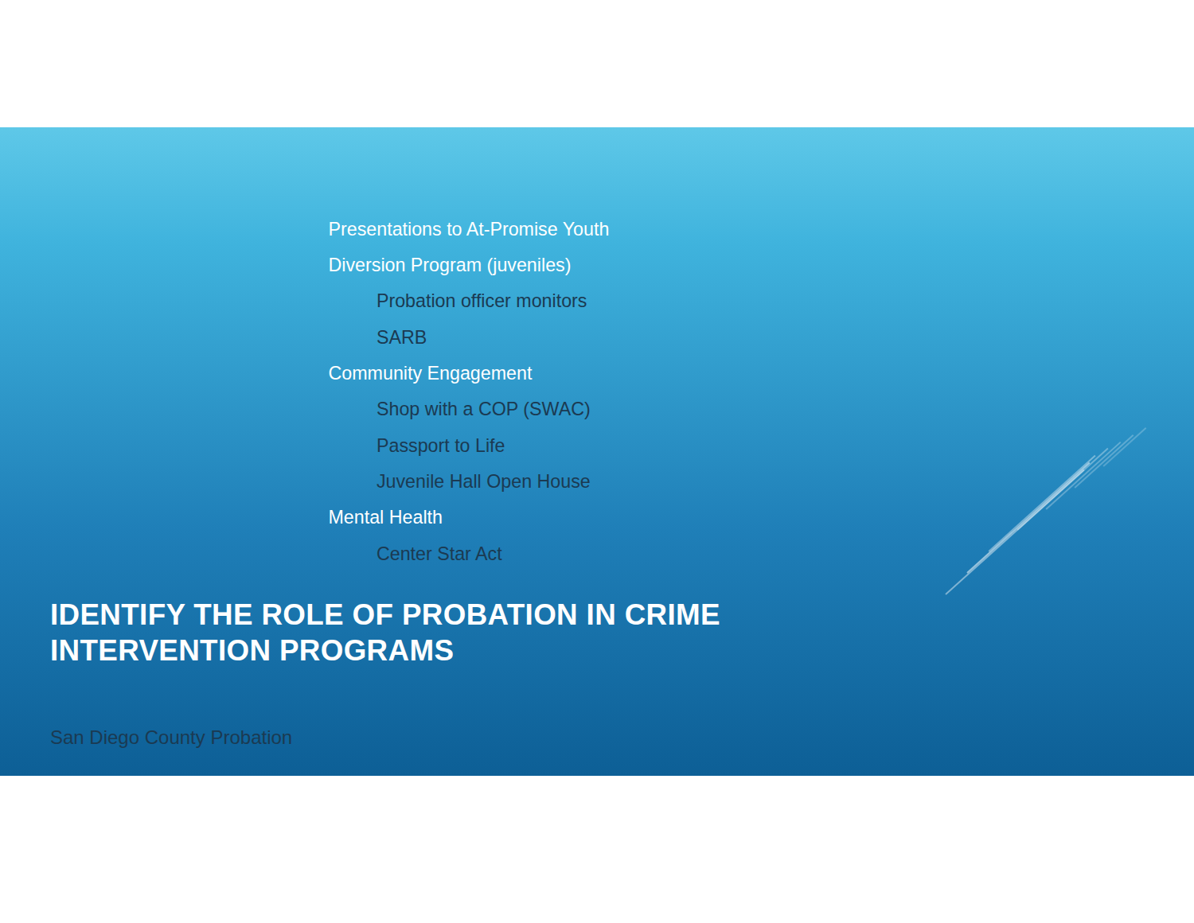Presentations to At-Promise Youth
Diversion Program (juveniles)
Probation officer monitors
SARB
Community Engagement
Shop with a COP (SWAC)
Passport to Life
Juvenile Hall Open House
Mental Health
Center Star Act
Identify the role of probation in crime intervention programs
San Diego County Probation